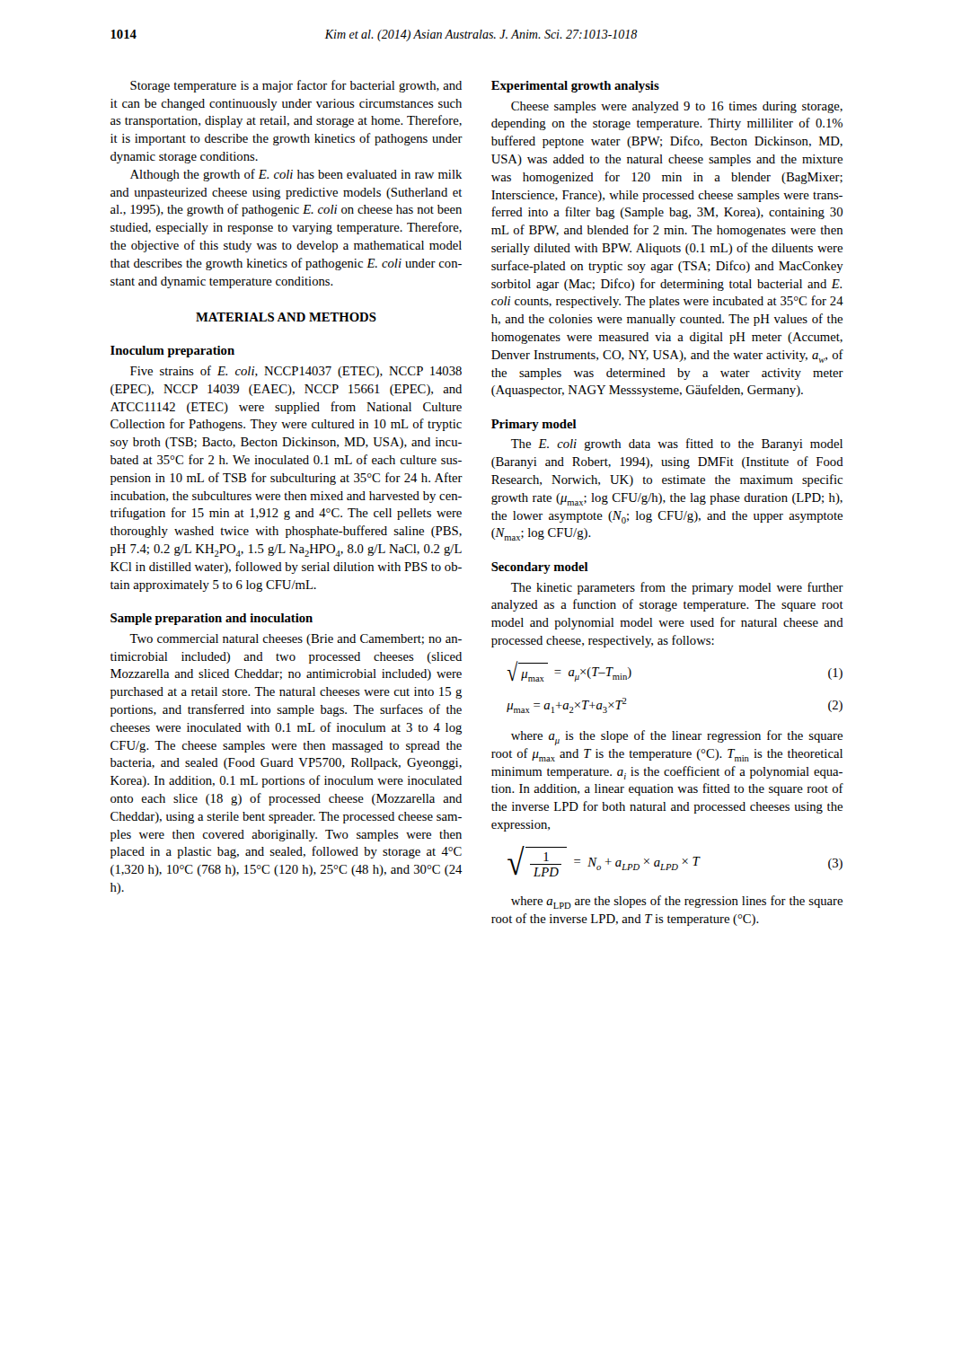1014 Kim et al. (2014) Asian Australas. J. Anim. Sci. 27:1013-1018
Storage temperature is a major factor for bacterial growth, and it can be changed continuously under various circumstances such as transportation, display at retail, and storage at home. Therefore, it is important to describe the growth kinetics of pathogens under dynamic storage conditions.
Although the growth of E. coli has been evaluated in raw milk and unpasteurized cheese using predictive models (Sutherland et al., 1995), the growth of pathogenic E. coli on cheese has not been studied, especially in response to varying temperature. Therefore, the objective of this study was to develop a mathematical model that describes the growth kinetics of pathogenic E. coli under constant and dynamic temperature conditions.
Materials and Methods
Inoculum preparation
Five strains of E. coli, NCCP14037 (ETEC), NCCP 14038 (EPEC), NCCP 14039 (EAEC), NCCP 15661 (EPEC), and ATCC11142 (ETEC) were supplied from National Culture Collection for Pathogens. They were cultured in 10 mL of tryptic soy broth (TSB; Bacto, Becton Dickinson, MD, USA), and incubated at 35°C for 2 h. We inoculated 0.1 mL of each culture suspension in 10 mL of TSB for subculturing at 35°C for 24 h. After incubation, the subcultures were then mixed and harvested by centrifugation for 15 min at 1,912 g and 4°C. The cell pellets were thoroughly washed twice with phosphate-buffered saline (PBS, pH 7.4; 0.2 g/L KH2PO4, 1.5 g/L Na2HPO4, 8.0 g/L NaCl, 0.2 g/L KCl in distilled water), followed by serial dilution with PBS to obtain approximately 5 to 6 log CFU/mL.
Sample preparation and inoculation
Two commercial natural cheeses (Brie and Camembert; no antimicrobial included) and two processed cheeses (sliced Mozzarella and sliced Cheddar; no antimicrobial included) were purchased at a retail store. The natural cheeses were cut into 15 g portions, and transferred into sample bags. The surfaces of the cheeses were inoculated with 0.1 mL of inoculum at 3 to 4 log CFU/g. The cheese samples were then massaged to spread the bacteria, and sealed (Food Guard VP5700, Rollpack, Gyeonggi, Korea). In addition, 0.1 mL portions of inoculum were inoculated onto each slice (18 g) of processed cheese (Mozzarella and Cheddar), using a sterile bent spreader. The processed cheese samples were then covered aboriginally. Two samples were then placed in a plastic bag, and sealed, followed by storage at 4°C (1,320 h), 10°C (768 h), 15°C (120 h), 25°C (48 h), and 30°C (24 h).
Experimental growth analysis
Cheese samples were analyzed 9 to 16 times during storage, depending on the storage temperature. Thirty milliliter of 0.1% buffered peptone water (BPW; Difco, Becton Dickinson, MD, USA) was added to the natural cheese samples and the mixture was homogenized for 120 min in a blender (BagMixer; Interscience, France), while processed cheese samples were transferred into a filter bag (Sample bag, 3M, Korea), containing 30 mL of BPW, and blended for 2 min. The homogenates were then serially diluted with BPW. Aliquots (0.1 mL) of the diluents were surface-plated on tryptic soy agar (TSA; Difco) and MacConkey sorbitol agar (Mac; Difco) for determining total bacterial and E. coli counts, respectively. The plates were incubated at 35°C for 24 h, and the colonies were manually counted. The pH values of the homogenates were measured via a digital pH meter (Accumet, Denver Instruments, CO, NY, USA), and the water activity, aw, of the samples was determined by a water activity meter (Aquaspector, NAGY Messsysteme, Gäufelden, Germany).
Primary model
The E. coli growth data was fitted to the Baranyi model (Baranyi and Robert, 1994), using DMFit (Institute of Food Research, Norwich, UK) to estimate the maximum specific growth rate (μmax; log CFU/g/h), the lag phase duration (LPD; h), the lower asymptote (N0; log CFU/g), and the upper asymptote (Nmax; log CFU/g).
Secondary model
The kinetic parameters from the primary model were further analyzed as a function of storage temperature. The square root model and polynomial model were used for natural cheese and processed cheese, respectively, as follows:
√μmax = aμ×(T–Tmin) (1)
μmax = a1+a2×T+a3×T2 (2)
where aμ is the slope of the linear regression for the square root of μmax and T is the temperature (°C). Tmin is the theoretical minimum temperature. ai is the coefficient of a polynomial equation. In addition, a linear equation was fitted to the square root of the inverse LPD for both natural and processed cheeses using the expression,
√1 LPD = No + aLPD × aLPD × T (3)
where aLPD are the slopes of the regression lines for the square root of the inverse LPD, and T is temperature (°C).